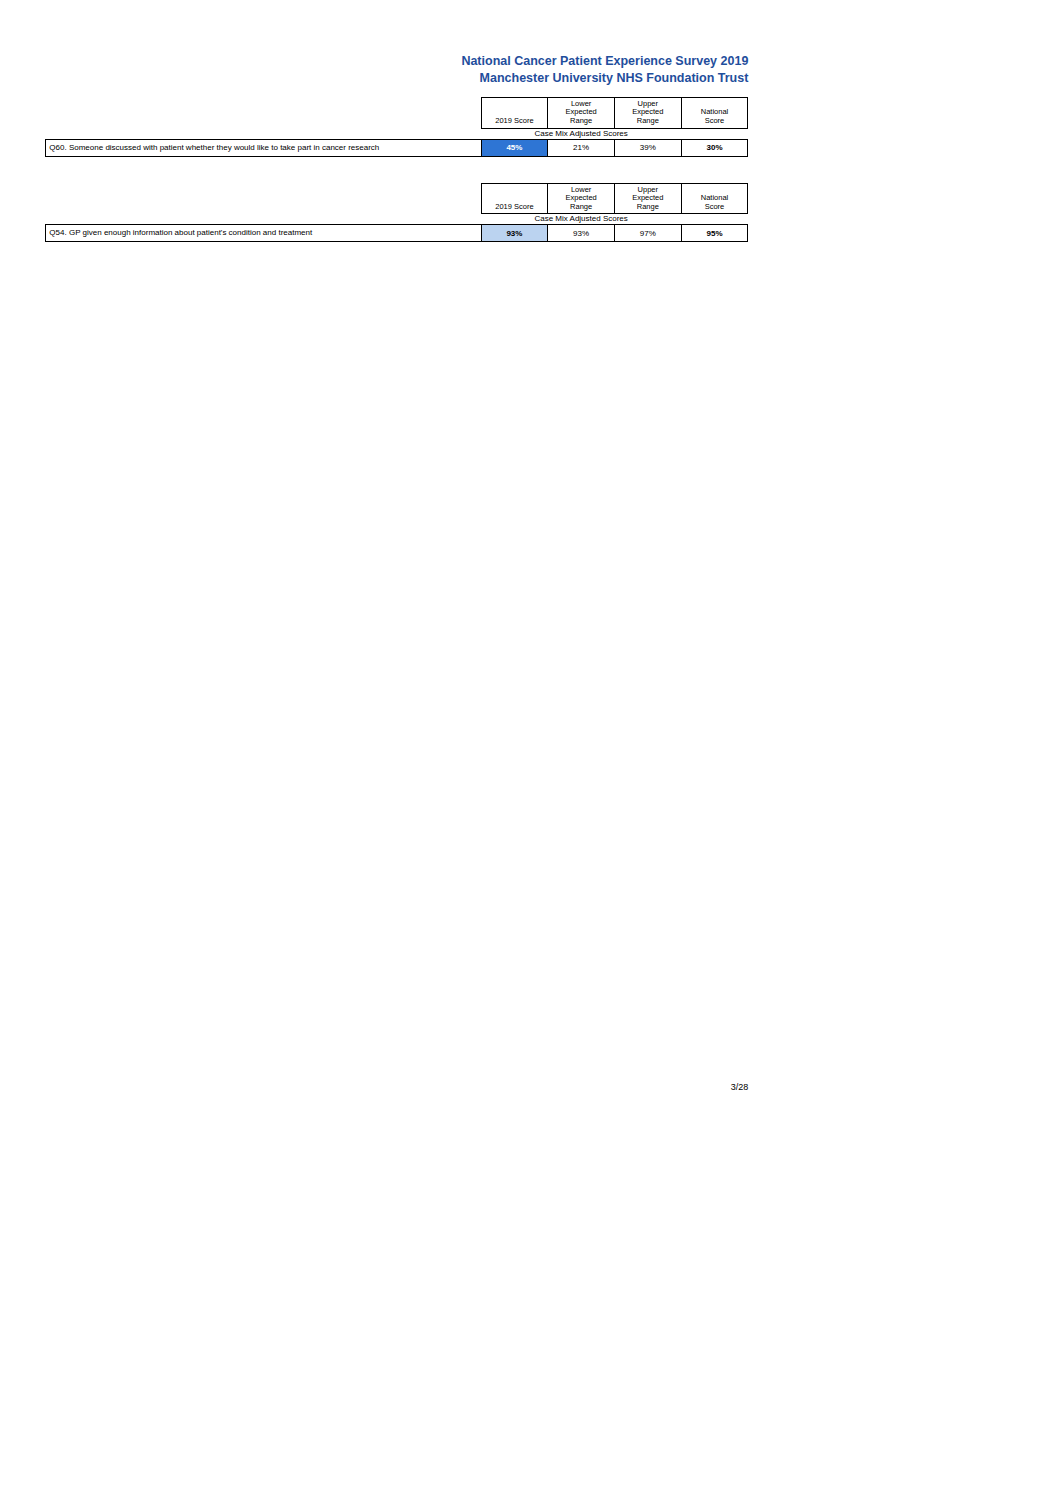National Cancer Patient Experience Survey 2019
Manchester University NHS Foundation Trust
| | Case Mix Adjusted Scores | |
| | 2019 Score | Lower Expected Range | Upper Expected Range | National Score |
| Q60. Someone discussed with patient whether they would like to take part in cancer research | 45% | 21% | 39% | 30% |
| | Case Mix Adjusted Scores | |
| | 2019 Score | Lower Expected Range | Upper Expected Range | National Score |
| Q54. GP given enough information about patient's condition and treatment | 93% | 93% | 97% | 95% |
3/28